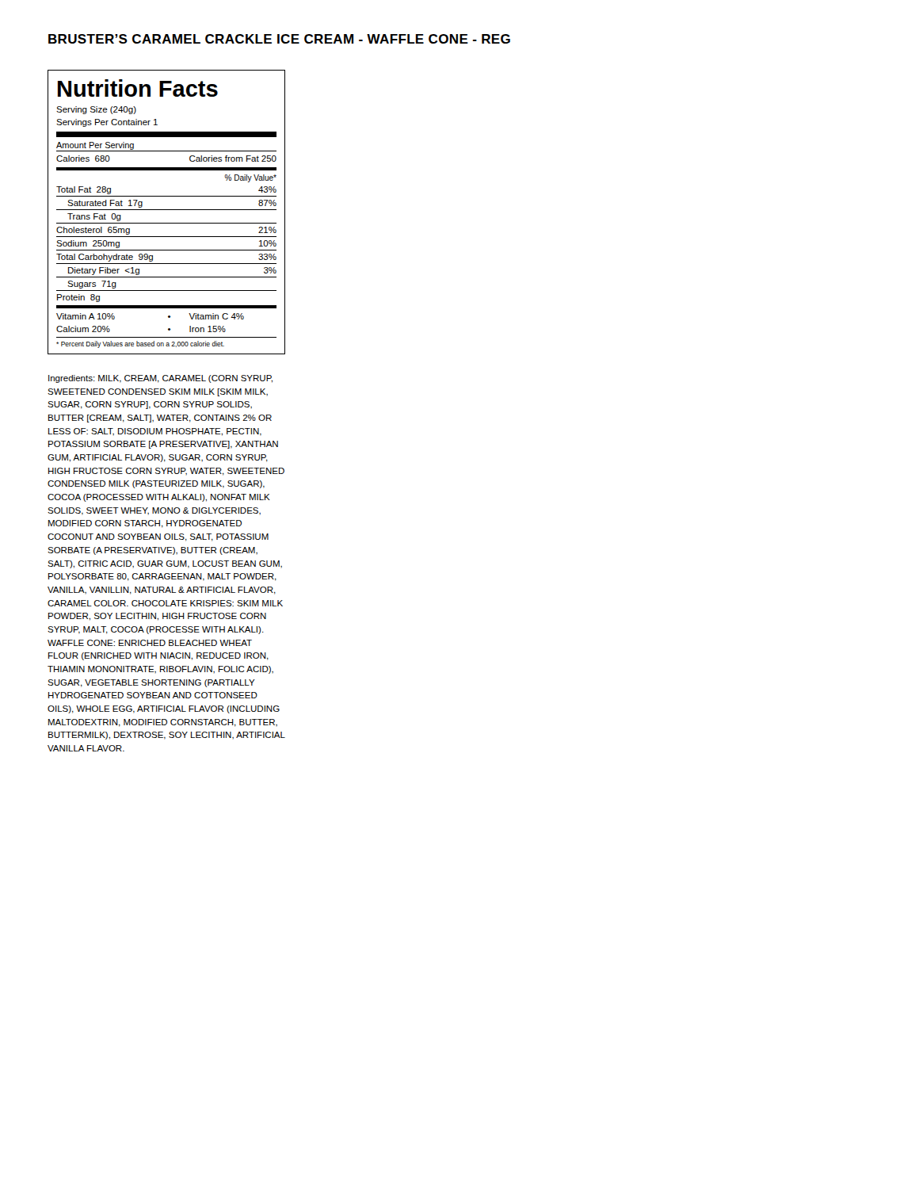BRUSTER’S CARAMEL CRACKLE ICE CREAM - WAFFLE CONE - REG
Nutrition Facts
Serving Size (240g)
Servings Per Container 1
Amount Per Serving
| Calories 680 | Calories from Fat 250 |
| | % Daily Value* |
| Total Fat 28g | 43% |
| Saturated Fat 17g | 87% |
| Trans Fat 0g | |
| Cholesterol 65mg | 21% |
| Sodium 250mg | 10% |
| Total Carbohydrate 99g | 33% |
| Dietary Fiber <1g | 3% |
| Sugars 71g | |
| Protein 8g | |
| Vitamin A 10% | • | Vitamin C 4% |
| Calcium 20% | • | Iron 15% |
* Percent Daily Values are based on a 2,000 calorie diet.
Ingredients: MILK, CREAM, CARAMEL (CORN SYRUP, SWEETENED CONDENSED SKIM MILK [SKIM MILK, SUGAR, CORN SYRUP], CORN SYRUP SOLIDS, BUTTER [CREAM, SALT], WATER, CONTAINS 2% OR LESS OF: SALT, DISODIUM PHOSPHATE, PECTIN, POTASSIUM SORBATE [A PRESERVATIVE], XANTHAN GUM, ARTIFICIAL FLAVOR), SUGAR, CORN SYRUP, HIGH FRUCTOSE CORN SYRUP, WATER, SWEETENED CONDENSED MILK (PASTEURIZED MILK, SUGAR), COCOA (PROCESSED WITH ALKALI), NONFAT MILK SOLIDS, SWEET WHEY, MONO & DIGLYCERIDES, MODIFIED CORN STARCH, HYDROGENATED COCONUT AND SOYBEAN OILS, SALT, POTASSIUM SORBATE (A PRESERVATIVE), BUTTER (CREAM, SALT), CITRIC ACID, GUAR GUM, LOCUST BEAN GUM, POLYSORBATE 80, CARRAGEENAN, MALT POWDER, VANILLA, VANILLIN, NATURAL & ARTIFICIAL FLAVOR, CARAMEL COLOR. CHOCOLATE KRISPIES: SKIM MILK POWDER, SOY LECITHIN, HIGH FRUCTOSE CORN SYRUP, MALT, COCOA (PROCESSE WITH ALKALI). WAFFLE CONE: ENRICHED BLEACHED WHEAT FLOUR (ENRICHED WITH NIACIN, REDUCED IRON, THIAMIN MONONITRATE, RIBOFLAVIN, FOLIC ACID), SUGAR, VEGETABLE SHORTENING (PARTIALLY HYDROGENATED SOYBEAN AND COTTONSEED OILS), WHOLE EGG, ARTIFICIAL FLAVOR (INCLUDING MALTODEXTRIN, MODIFIED CORNSTARCH, BUTTER, BUTTERMILK), DEXTROSE, SOY LECITHIN, ARTIFICIAL VANILLA FLAVOR.